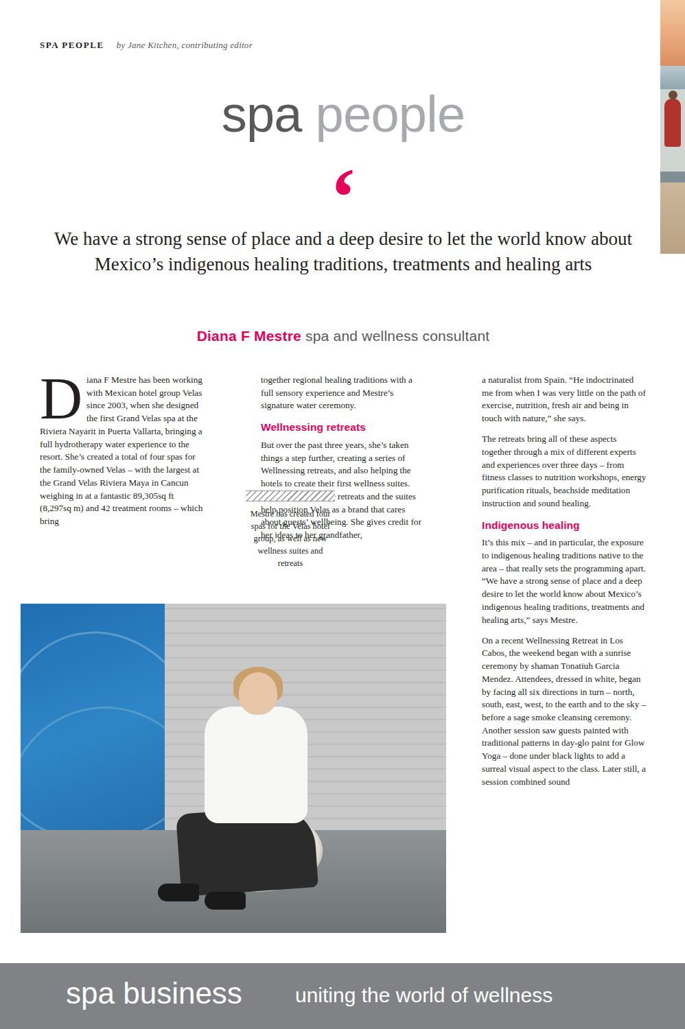SPA PEOPLE by Jane Kitchen, contributing editor
spa people
‘
We have a strong sense of place and a deep desire to let the world know about Mexico’s indigenous healing traditions, treatments and healing arts
Diana F Mestre spa and wellness consultant
Diana F Mestre has been working with Mexican hotel group Velas since 2003, when she designed the first Grand Velas spa at the Riviera Nayarit in Puerta Vallarta, bringing a full hydrotherapy water experience to the resort. She’s created a total of four spas for the family-owned Velas – with the largest at the Grand Velas Riviera Maya in Cancun weighing in at a fantastic 89,305sq ft (8,297sq m) and 42 treatment rooms – which bring
together regional healing traditions with a full sensory experience and Mestre’s signature water ceremony.
Wellnessing retreats
But over the past three years, she’s taken things a step further, creating a series of Wellnessing retreats, and also helping the hotels to create their first wellness suites. Mestre says both the retreats and the suites help position Velas as a brand that cares about guests’ wellbeing. She gives credit for her ideas to her grandfather,
a naturalist from Spain. “He indoctrinated me from when I was very little on the path of exercise, nutrition, fresh air and being in touch with nature,” she says.
The retreats bring all of these aspects together through a mix of different experts and experiences over three days – from fitness classes to nutrition workshops, energy purification rituals, beachside meditation instruction and sound healing.
Indigenous healing
It’s this mix – and in particular, the exposure to indigenous healing traditions native to the area – that really sets the programming apart. “We have a strong sense of place and a deep desire to let the world know about Mexico’s indigenous healing traditions, treatments and healing arts,” says Mestre.
On a recent Wellnessing Retreat in Los Cabos, the weekend began with a sunrise ceremony by shaman Tonatiuh Garcia Mendez. Attendees, dressed in white, began by facing all six directions in turn – north, south, east, west, to the earth and to the sky – before a sage smoke cleansing ceremony. Another session saw guests painted with traditional patterns in day-glo paint for Glow Yoga – done under black lights to add a surreal visual aspect to the class. Later still, a session combined sound
Mestre has created four spas for the Velas hotel group, as well as new wellness suites and retreats
spa business
uniting the world of wellness